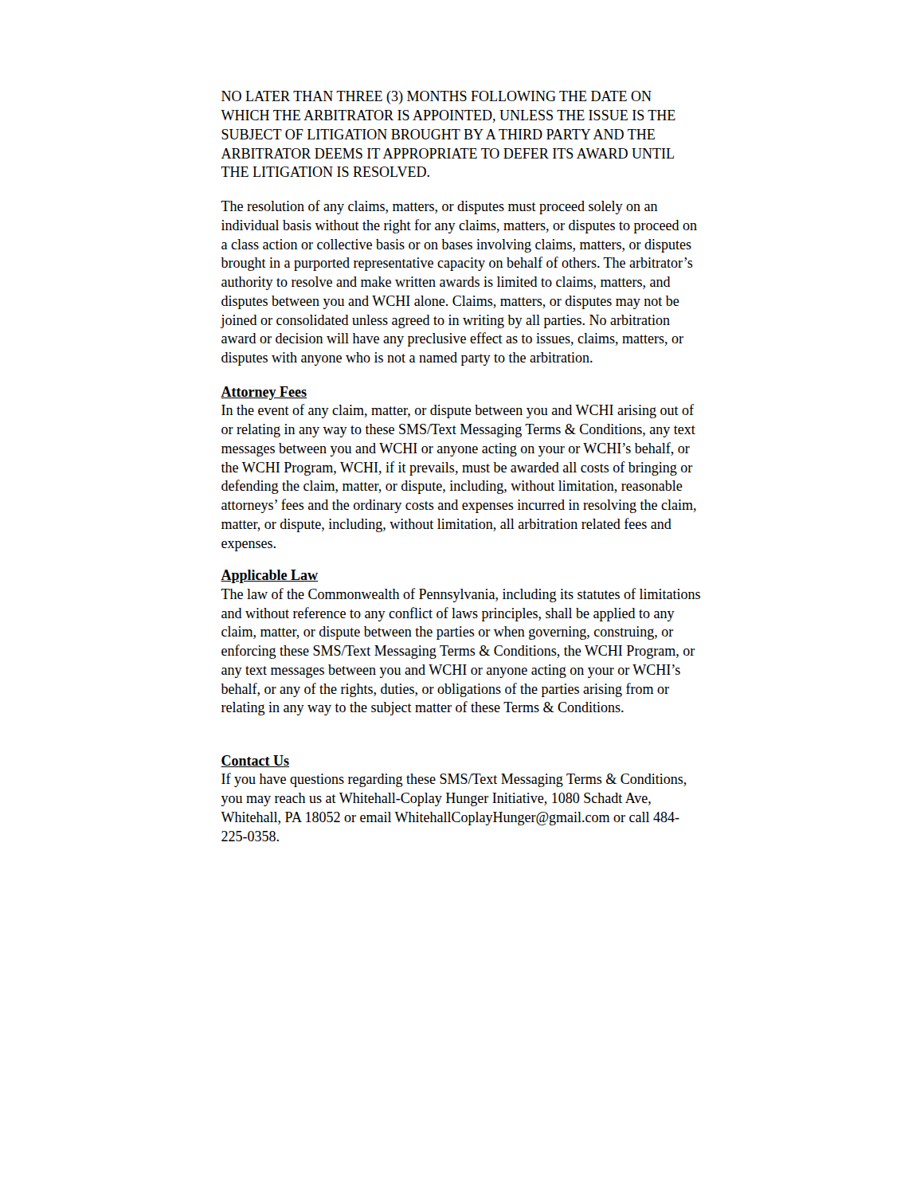No later than three (3) months following the date on which the arbitrator is appointed, unless the issue is the subject of litigation brought by a third party and the arbitrator deems it appropriate to defer its award until the litigation is resolved.
The resolution of any claims, matters, or disputes must proceed solely on an individual basis without the right for any claims, matters, or disputes to proceed on a class action or collective basis or on bases involving claims, matters, or disputes brought in a purported representative capacity on behalf of others. The arbitrator’s authority to resolve and make written awards is limited to claims, matters, and disputes between you and WCHI alone. Claims, matters, or disputes may not be joined or consolidated unless agreed to in writing by all parties. No arbitration award or decision will have any preclusive effect as to issues, claims, matters, or disputes with anyone who is not a named party to the arbitration.
Attorney Fees
In the event of any claim, matter, or dispute between you and WCHI arising out of or relating in any way to these SMS/Text Messaging Terms & Conditions, any text messages between you and WCHI or anyone acting on your or WCHI’s behalf, or the WCHI Program, WCHI, if it prevails, must be awarded all costs of bringing or defending the claim, matter, or dispute, including, without limitation, reasonable attorneys’ fees and the ordinary costs and expenses incurred in resolving the claim, matter, or dispute, including, without limitation, all arbitration related fees and expenses.
Applicable Law
The law of the Commonwealth of Pennsylvania, including its statutes of limitations and without reference to any conflict of laws principles, shall be applied to any claim, matter, or dispute between the parties or when governing, construing, or enforcing these SMS/Text Messaging Terms & Conditions, the WCHI Program, or any text messages between you and WCHI or anyone acting on your or WCHI’s behalf, or any of the rights, duties, or obligations of the parties arising from or relating in any way to the subject matter of these Terms & Conditions.
Contact Us
If you have questions regarding these SMS/Text Messaging Terms & Conditions, you may reach us at Whitehall-Coplay Hunger Initiative, 1080 Schadt Ave, Whitehall, PA 18052 or email WhitehallCoplayHunger@gmail.com or call 484-225-0358.